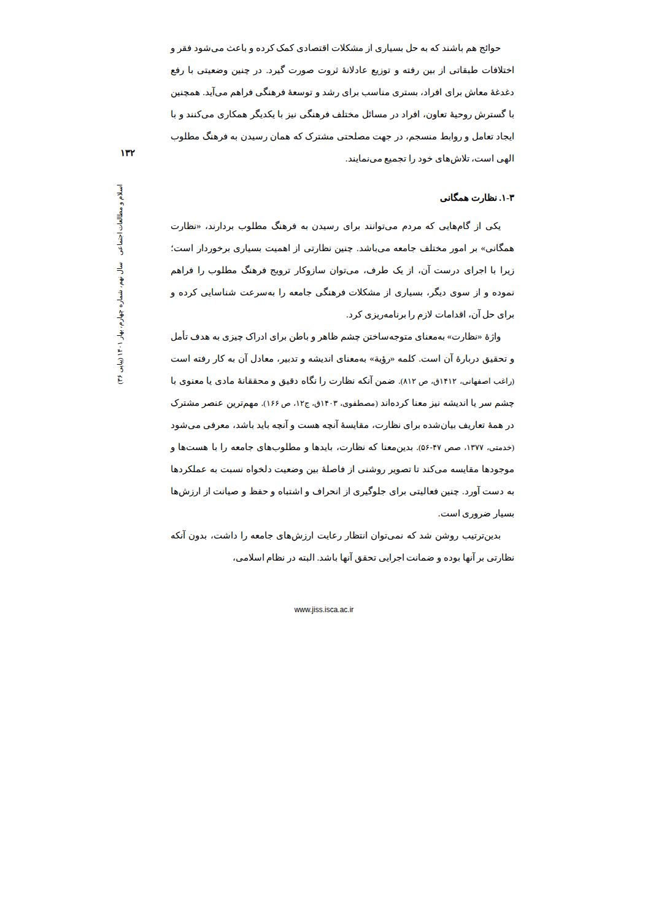۱۳۲
اسلام و مطالعات اجتماعی سال نهم، شماره چهارم، بهار ۱۴۰۱ (پیاپی ۳۶)
حوائج هم باشند که به حل بسیاری از مشکلات اقتصادی کمک کرده و باعث می‌شود فقر و اختلافات طبقاتی از بین رفته و توزیع عادلانهٔ ثروت صورت گیرد. در چنین وضعیتی با رفع دغدغهٔ معاش برای افراد، بستری مناسب برای رشد و توسعهٔ فرهنگی فراهم می‌آید. همچنین با گسترش روحیهٔ تعاون، افراد در مسائل مختلف فرهنگی نیز با یکدیگر همکاری می‌کنند و با ایجاد تعامل و روابط منسجم، در جهت مصلحتی مشترک که همان رسیدن به فرهنگ مطلوب الهی است، تلاش‌های خود را تجمیع می‌نمایند.
۱-۳. نظارت همگانی
یکی از گام‌هایی که مردم می‌توانند برای رسیدن به فرهنگ مطلوب بردارند، «نظارت همگانی» بر امور مختلف جامعه می‌باشد. چنین نظارتی از اهمیت بسیاری برخوردار است؛ زیرا با اجرای درست آن، از یک طرف، می‌توان سازوکار ترویج فرهنگ مطلوب را فراهم نموده و از سوی دیگر، بسیاری از مشکلات فرهنگی جامعه را به‌سرعت شناسایی کرده و برای حل آن، اقدامات لازم را برنامه‌ریزی کرد.
واژهٔ «نظارت» به‌معنای متوجه‌ساختن چشم ظاهر و باطن برای ادراک چیزی به هدف تأمل و تحقیق دربارهٔ آن است. کلمه «رؤیة» به‌معنای اندیشه و تدبیر، معادل آن به کار رفته است (راغب اصفهانی، ۱۴۱۲ق، ص ۸۱۲). ضمن آنکه نظارت را نگاه دقیق و محققانهٔ مادی یا معنوی با چشم سر یا اندیشه نیز معنا کرده‌اند (مصطفوی، ۱۴۰۳ق، ج۱۲، ص ۱۶۶). مهم‌ترین عنصر مشترک در همهٔ تعاریف بیان‌شده برای نظارت، مقایسهٔ آنچه هست و آنچه باید باشد، معرفی می‌شود (خدمتی، ۱۳۷۷، صص ۴۷-۵۶). بدین‌معنا که نظارت، بایدها و مطلوب‌های جامعه را با هست‌ها و موجودها مقایسه می‌کند تا تصویر روشنی از فاصلهٔ بین وضعیت دلخواه نسبت به عملکردها به دست آورد. چنین فعالیتی برای جلوگیری از انحراف و اشتباه و حفظ و صیانت از ارزش‌ها بسیار ضروری است.
بدین‌ترتیب روشن شد که نمی‌توان انتظار رعایت ارزش‌های جامعه را داشت، بدون آنکه نظارتی بر آنها بوده و ضمانت اجرایی تحقق آنها باشد. البته در نظام اسلامی،
www.jiss.isca.ac.ir